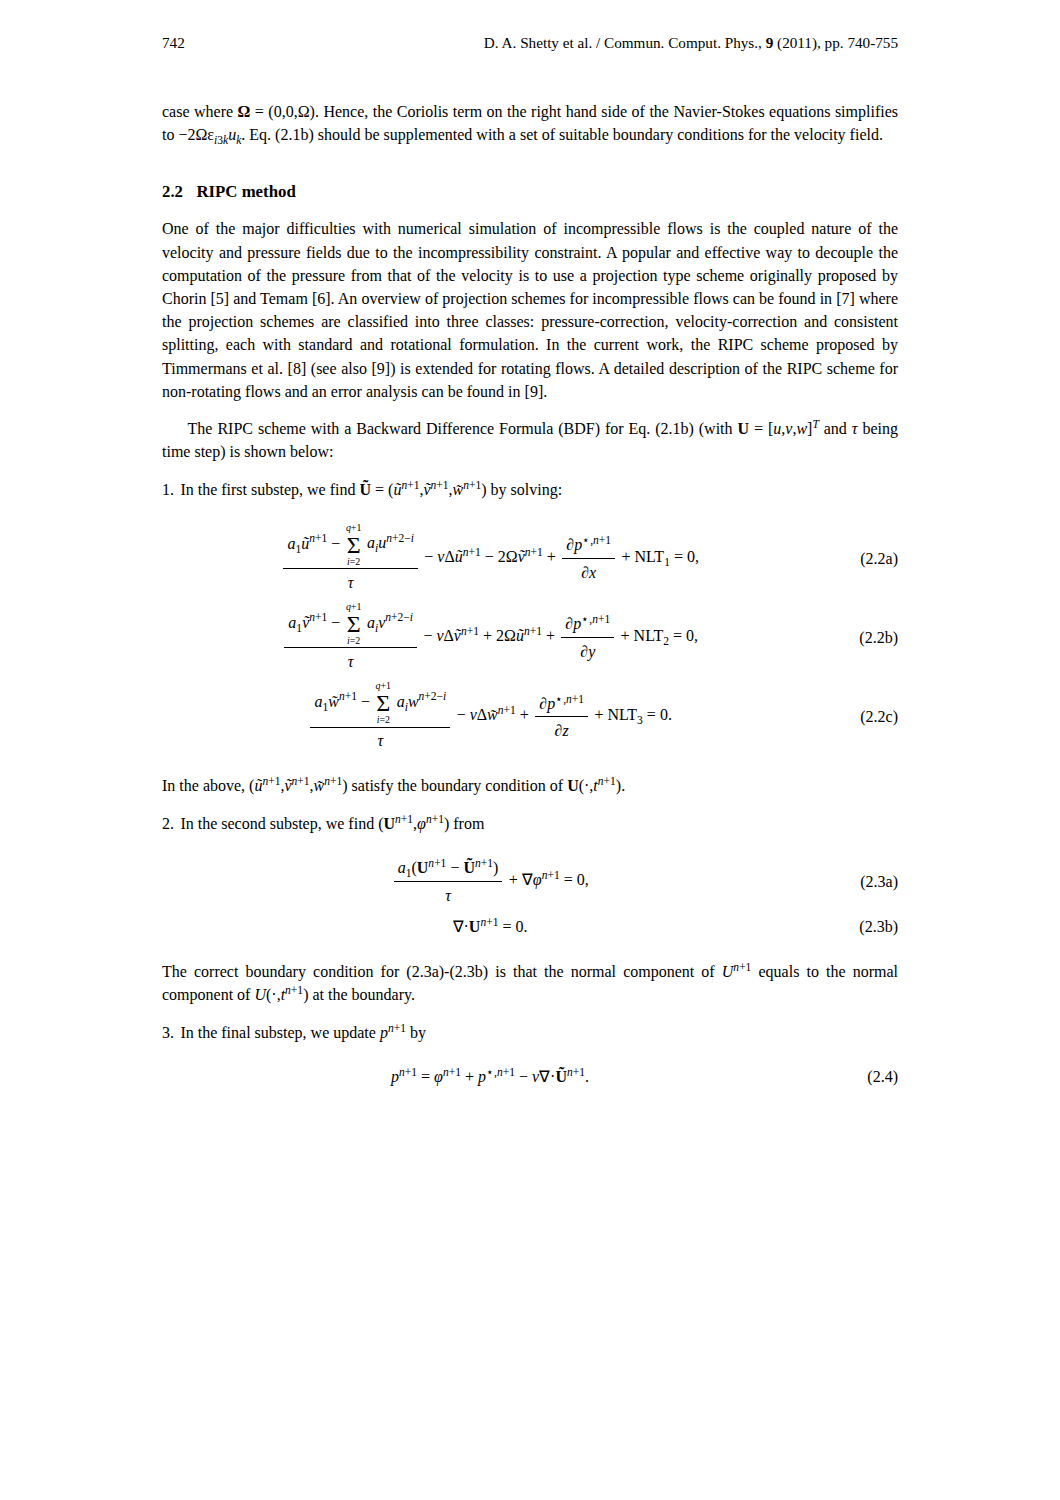742 D. A. Shetty et al. / Commun. Comput. Phys., 9 (2011), pp. 740-755
case where Ω = (0,0,Ω). Hence, the Coriolis term on the right hand side of the Navier-Stokes equations simplifies to −2Ωεi3kuk. Eq. (2.1b) should be supplemented with a set of suitable boundary conditions for the velocity field.
2.2 RIPC method
One of the major difficulties with numerical simulation of incompressible flows is the coupled nature of the velocity and pressure fields due to the incompressibility constraint. A popular and effective way to decouple the computation of the pressure from that of the velocity is to use a projection type scheme originally proposed by Chorin [5] and Temam [6]. An overview of projection schemes for incompressible flows can be found in [7] where the projection schemes are classified into three classes: pressure-correction, velocity-correction and consistent splitting, each with standard and rotational formulation. In the current work, the RIPC scheme proposed by Timmermans et al. [8] (see also [9]) is extended for rotating flows. A detailed description of the RIPC scheme for non-rotating flows and an error analysis can be found in [9].
The RIPC scheme with a Backward Difference Formula (BDF) for Eq. (2.1b) (with U = [u,v,w]T and τ being time step) is shown below:
1. In the first substep, we find Ũ = (ũn+1,ṽn+1,w̃n+1) by solving:
| a 1 ũ n +1 − q +1 Σ i =2 a i u n +2− i τ − ν Δ ũ n +1 − 2Ω ṽ n +1 + ∂ p ⋆, n +1 ∂ x + NLT 1 = 0, | (2.2a) |
| a 1 ṽ n +1 − q +1 Σ i =2 a i v n +2− i τ − ν Δ ṽ n +1 + 2Ω ũ n +1 + ∂ p ⋆, n +1 ∂ y + NLT 2 = 0, | (2.2b) |
| a 1 w̃ n +1 − q +1 Σ i =2 a i w n +2− i τ − ν Δ w̃ n +1 + ∂ p ⋆, n +1 ∂ z + NLT 3 = 0. | (2.2c) |
In the above, (ũn+1,ṽn+1,w̃n+1) satisfy the boundary condition of U(·,tn+1).
2. In the second substep, we find (Un+1,φn+1) from
| a 1 ( U n +1 − Ũ n +1 ) τ + ∇ φ n +1 = 0, | (2.3a) |
| ∇· U n +1 = 0. | (2.3b) |
The correct boundary condition for (2.3a)-(2.3b) is that the normal component of Un+1 equals to the normal component of U(·,tn+1) at the boundary.
3. In the final substep, we update pn+1 by
| p n +1 = φ n +1 + p ⋆, n +1 − ν ∇· Ũ n +1 . | (2.4) |